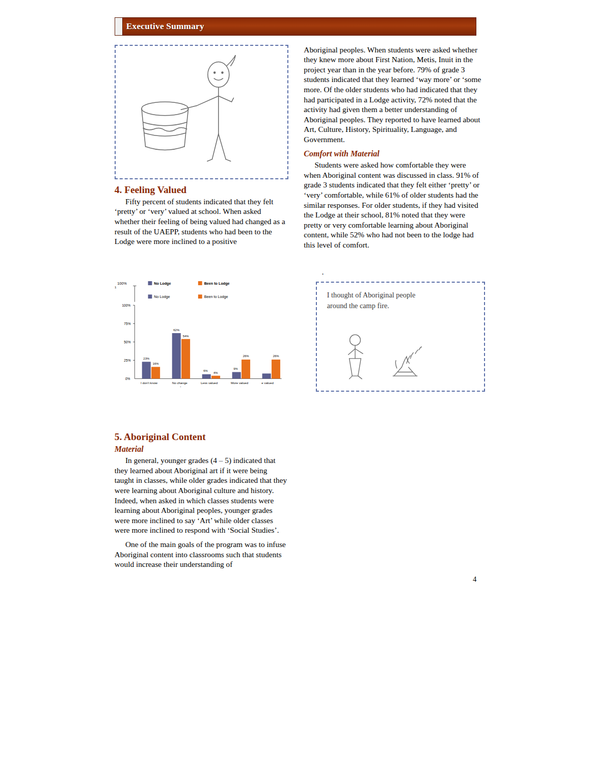Executive Summary
4. Feeling Valued
Fifty percent of students indicated that they felt ‘pretty’ or ‘very’ valued at school. When asked whether their feeling of being valued had changed as a result of the UAEPP, students who had been to the Lodge were more inclined to a positive
100% 1 No Lodge Been to Lodge No Lodge Been to Lodge 100% 75% 50% 25% 0% 23% 16% 62% 54% 6% 4% 9% 26% 26% I don't know No change Less valued More valued e valued ˇ
5. Aboriginal Content
Material
In general, younger grades (4 – 5) indicated that they learned about Aboriginal art if it were being taught in classes, while older grades indicated that they were learning about Aboriginal culture and history. Indeed, when asked in which classes students were learning about Aboriginal peoples, younger grades were more inclined to say ‘Art’ while older classes were more inclined to respond with ‘Social Studies’.
One of the main goals of the program was to infuse Aboriginal content into classrooms such that students would increase their understanding of
Aboriginal peoples. When students were asked whether they knew more about First Nation, Metis, Inuit in the project year than in the year before. 79% of grade 3 students indicated that they learned ‘way more’ or ‘some more. Of the older students who had indicated that they had participated in a Lodge activity, 72% noted that the activity had given them a better understanding of Aboriginal peoples. They reported to have learned about Art, Culture, History, Spirituality, Language, and Government.
Comfort with Material
Students were asked how comfortable they were when Aboriginal content was discussed in class. 91% of grade 3 students indicated that they felt either ‘pretty’ or ‘very’ comfortable, while 61% of older students had the similar responses. For older students, if they had visited the Lodge at their school, 81% noted that they were pretty or very comfortable learning about Aboriginal content, while 52% who had not been to the lodge had this level of comfort.
.
I thought of Aboriginal people around the camp fire.
4